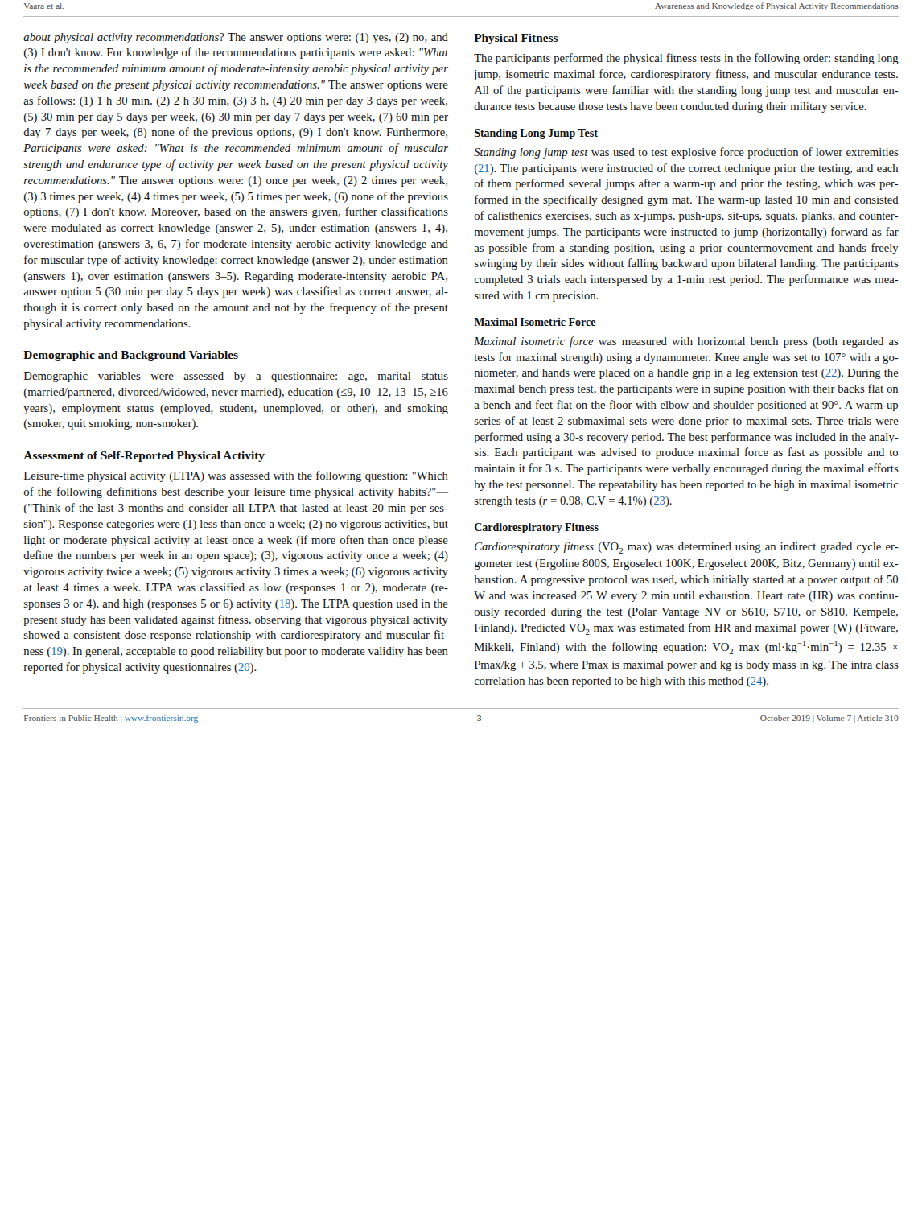Vaara et al. Awareness and Knowledge of Physical Activity Recommendations
about physical activity recommendations? The answer options were: (1) yes, (2) no, and (3) I don't know. For knowledge of the recommendations participants were asked: "What is the recommended minimum amount of moderate-intensity aerobic physical activity per week based on the present physical activity recommendations." The answer options were as follows: (1) 1 h 30 min, (2) 2 h 30 min, (3) 3 h, (4) 20 min per day 3 days per week, (5) 30 min per day 5 days per week, (6) 30 min per day 7 days per week, (7) 60 min per day 7 days per week, (8) none of the previous options, (9) I don't know. Furthermore, Participants were asked: "What is the recommended minimum amount of muscular strength and endurance type of activity per week based on the present physical activity recommendations." The answer options were: (1) once per week, (2) 2 times per week, (3) 3 times per week, (4) 4 times per week, (5) 5 times per week, (6) none of the previous options, (7) I don't know. Moreover, based on the answers given, further classifications were modulated as correct knowledge (answer 2, 5), under estimation (answers 1, 4), overestimation (answers 3, 6, 7) for moderate-intensity aerobic activity knowledge and for muscular type of activity knowledge: correct knowledge (answer 2), under estimation (answers 1), over estimation (answers 3–5). Regarding moderate-intensity aerobic PA, answer option 5 (30 min per day 5 days per week) was classified as correct answer, although it is correct only based on the amount and not by the frequency of the present physical activity recommendations.
Demographic and Background Variables
Demographic variables were assessed by a questionnaire: age, marital status (married/partnered, divorced/widowed, never married), education (≤9, 10–12, 13–15, ≥16 years), employment status (employed, student, unemployed, or other), and smoking (smoker, quit smoking, non-smoker).
Assessment of Self-Reported Physical Activity
Leisure-time physical activity (LTPA) was assessed with the following question: "Which of the following definitions best describe your leisure time physical activity habits?"—("Think of the last 3 months and consider all LTPA that lasted at least 20 min per session"). Response categories were (1) less than once a week; (2) no vigorous activities, but light or moderate physical activity at least once a week (if more often than once please define the numbers per week in an open space); (3), vigorous activity once a week; (4) vigorous activity twice a week; (5) vigorous activity 3 times a week; (6) vigorous activity at least 4 times a week. LTPA was classified as low (responses 1 or 2), moderate (responses 3 or 4), and high (responses 5 or 6) activity (18). The LTPA question used in the present study has been validated against fitness, observing that vigorous physical activity showed a consistent dose-response relationship with cardiorespiratory and muscular fitness (19). In general, acceptable to good reliability but poor to moderate validity has been reported for physical activity questionnaires (20).
Physical Fitness
The participants performed the physical fitness tests in the following order: standing long jump, isometric maximal force, cardiorespiratory fitness, and muscular endurance tests. All of the participants were familiar with the standing long jump test and muscular endurance tests because those tests have been conducted during their military service.
Standing Long Jump Test
Standing long jump test was used to test explosive force production of lower extremities (21). The participants were instructed of the correct technique prior the testing, and each of them performed several jumps after a warm-up and prior the testing, which was performed in the specifically designed gym mat. The warm-up lasted 10 min and consisted of calisthenics exercises, such as x-jumps, push-ups, sit-ups, squats, planks, and countermovement jumps. The participants were instructed to jump (horizontally) forward as far as possible from a standing position, using a prior countermovement and hands freely swinging by their sides without falling backward upon bilateral landing. The participants completed 3 trials each interspersed by a 1-min rest period. The performance was measured with 1 cm precision.
Maximal Isometric Force
Maximal isometric force was measured with horizontal bench press (both regarded as tests for maximal strength) using a dynamometer. Knee angle was set to 107° with a goniometer, and hands were placed on a handle grip in a leg extension test (22). During the maximal bench press test, the participants were in supine position with their backs flat on a bench and feet flat on the floor with elbow and shoulder positioned at 90°. A warm-up series of at least 2 submaximal sets were done prior to maximal sets. Three trials were performed using a 30-s recovery period. The best performance was included in the analysis. Each participant was advised to produce maximal force as fast as possible and to maintain it for 3 s. The participants were verbally encouraged during the maximal efforts by the test personnel. The repeatability has been reported to be high in maximal isometric strength tests (r = 0.98, C.V = 4.1%) (23).
Cardiorespiratory Fitness
Cardiorespiratory fitness (VO2 max) was determined using an indirect graded cycle ergometer test (Ergoline 800S, Ergoselect 100K, Ergoselect 200K, Bitz, Germany) until exhaustion. A progressive protocol was used, which initially started at a power output of 50 W and was increased 25 W every 2 min until exhaustion. Heart rate (HR) was continuously recorded during the test (Polar Vantage NV or S610, S710, or S810, Kempele, Finland). Predicted VO2 max was estimated from HR and maximal power (W) (Fitware, Mikkeli, Finland) with the following equation: VO2 max (ml·kg−1·min−1) = 12.35 × Pmax/kg + 3.5, where Pmax is maximal power and kg is body mass in kg. The intra class correlation has been reported to be high with this method (24).
Frontiers in Public Health | www.frontiersin.org 3 October 2019 | Volume 7 | Article 310